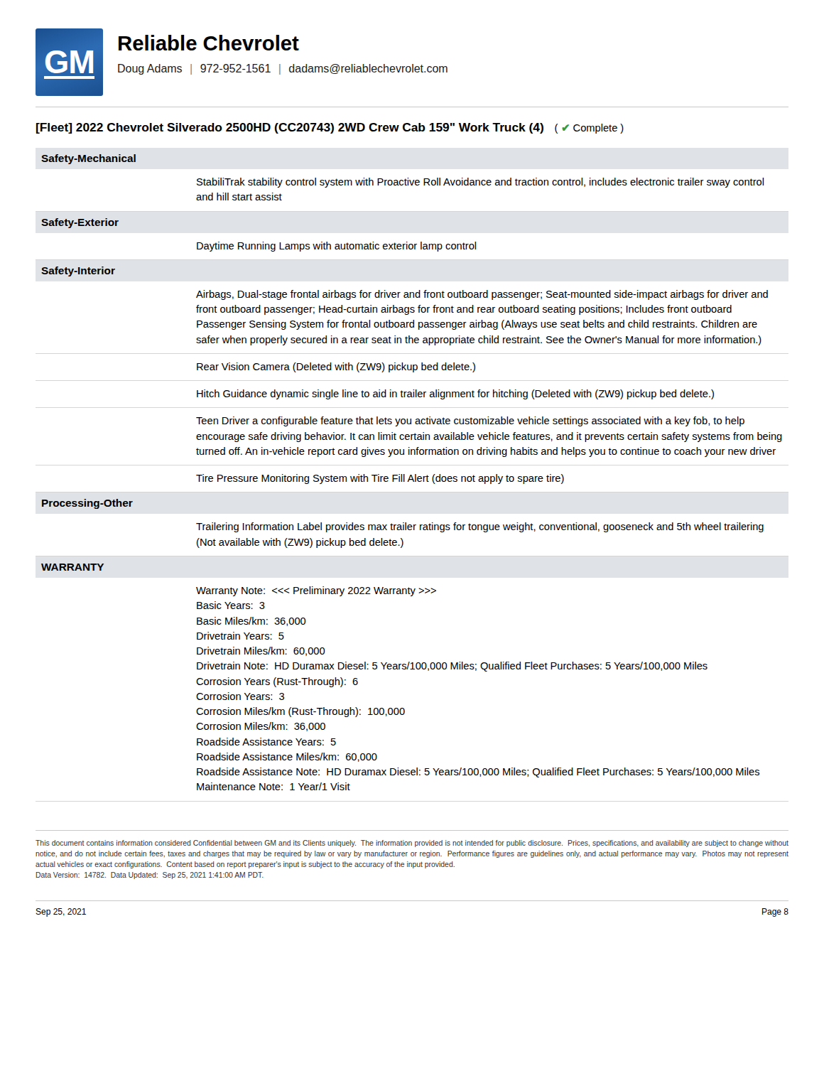GM
Reliable Chevrolet
Doug Adams | 972-952-1561 | dadams@reliablechevrolet.com
[Fleet] 2022 Chevrolet Silverado 2500HD (CC20743) 2WD Crew Cab 159" Work Truck (4) ( ✔ Complete )
| Safety-Mechanical |
| | StabiliTrak stability control system with Proactive Roll Avoidance and traction control, includes electronic trailer sway control and hill start assist |
| Safety-Exterior |
| | Daytime Running Lamps with automatic exterior lamp control |
| Safety-Interior |
| | Airbags, Dual-stage frontal airbags for driver and front outboard passenger; Seat-mounted side-impact airbags for driver and front outboard passenger; Head-curtain airbags for front and rear outboard seating positions; Includes front outboard Passenger Sensing System for frontal outboard passenger airbag (Always use seat belts and child restraints. Children are safer when properly secured in a rear seat in the appropriate child restraint. See the Owner's Manual for more information.) |
| | Rear Vision Camera (Deleted with (ZW9) pickup bed delete.) |
| | Hitch Guidance dynamic single line to aid in trailer alignment for hitching (Deleted with (ZW9) pickup bed delete.) |
| | Teen Driver a configurable feature that lets you activate customizable vehicle settings associated with a key fob, to help encourage safe driving behavior. It can limit certain available vehicle features, and it prevents certain safety systems from being turned off. An in-vehicle report card gives you information on driving habits and helps you to continue to coach your new driver |
| | Tire Pressure Monitoring System with Tire Fill Alert (does not apply to spare tire) |
| Processing-Other |
| | Trailering Information Label provides max trailer ratings for tongue weight, conventional, gooseneck and 5th wheel trailering (Not available with (ZW9) pickup bed delete.) |
| WARRANTY |
| | Warranty Note: <<< Preliminary 2022 Warranty >>> Basic Years: 3 Basic Miles/km: 36,000 Drivetrain Years: 5 Drivetrain Miles/km: 60,000 Drivetrain Note: HD Duramax Diesel: 5 Years/100,000 Miles; Qualified Fleet Purchases: 5 Years/100,000 Miles Corrosion Years (Rust-Through): 6 Corrosion Years: 3 Corrosion Miles/km (Rust-Through): 100,000 Corrosion Miles/km: 36,000 Roadside Assistance Years: 5 Roadside Assistance Miles/km: 60,000 Roadside Assistance Note: HD Duramax Diesel: 5 Years/100,000 Miles; Qualified Fleet Purchases: 5 Years/100,000 Miles Maintenance Note: 1 Year/1 Visit |
This document contains information considered Confidential between GM and its Clients uniquely. The information provided is not intended for public disclosure. Prices, specifications, and availability are subject to change without notice, and do not include certain fees, taxes and charges that may be required by law or vary by manufacturer or region. Performance figures are guidelines only, and actual performance may vary. Photos may not represent actual vehicles or exact configurations. Content based on report preparer's input is subject to the accuracy of the input provided.
Data Version: 14782. Data Updated: Sep 25, 2021 1:41:00 AM PDT.
Sep 25, 2021 Page 8